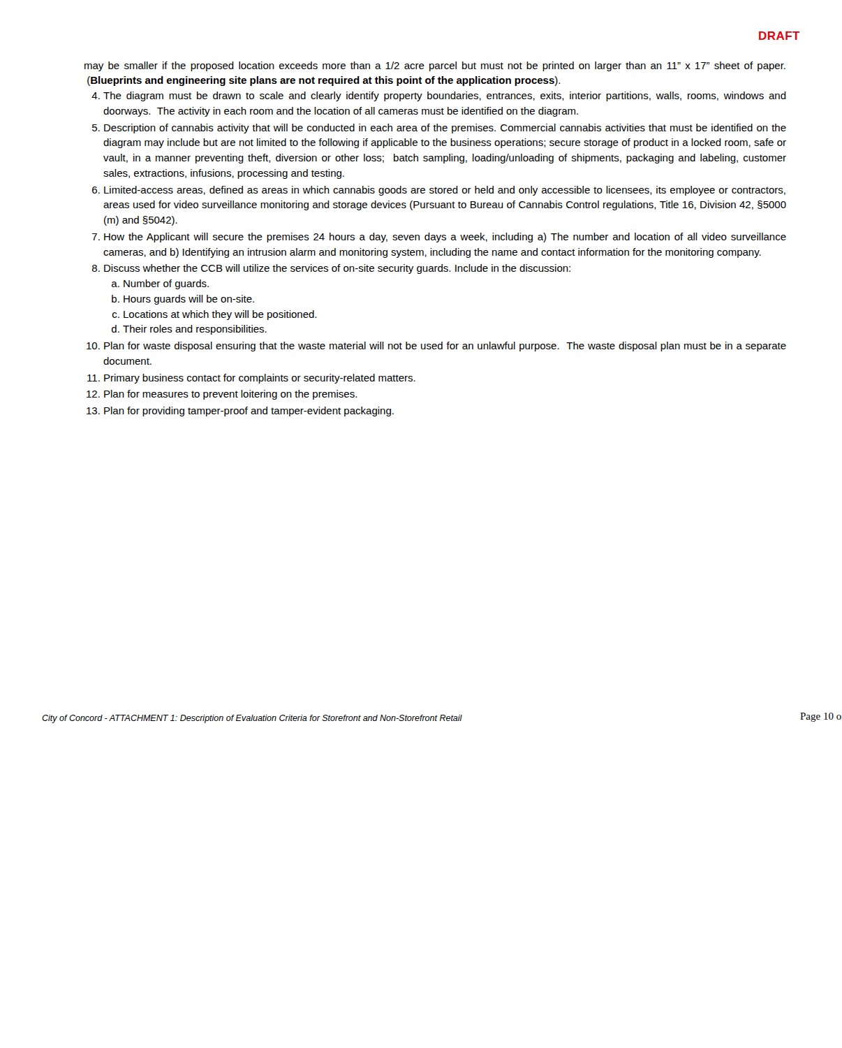DRAFT
may be smaller if the proposed location exceeds more than a 1/2 acre parcel but must not be printed on larger than an 11” x 17” sheet of paper. (Blueprints and engineering site plans are not required at this point of the application process).
The diagram must be drawn to scale and clearly identify property boundaries, entrances, exits, interior partitions, walls, rooms, windows and doorways. The activity in each room and the location of all cameras must be identified on the diagram.
Description of cannabis activity that will be conducted in each area of the premises. Commercial cannabis activities that must be identified on the diagram may include but are not limited to the following if applicable to the business operations; secure storage of product in a locked room, safe or vault, in a manner preventing theft, diversion or other loss; batch sampling, loading/unloading of shipments, packaging and labeling, customer sales, extractions, infusions, processing and testing.
Limited-access areas, defined as areas in which cannabis goods are stored or held and only accessible to licensees, its employee or contractors, areas used for video surveillance monitoring and storage devices (Pursuant to Bureau of Cannabis Control regulations, Title 16, Division 42, §5000 (m) and §5042).
How the Applicant will secure the premises 24 hours a day, seven days a week, including a) The number and location of all video surveillance cameras, and b) Identifying an intrusion alarm and monitoring system, including the name and contact information for the monitoring company.
Discuss whether the CCB will utilize the services of on-site security guards. Include in the discussion:
Number of guards.
Hours guards will be on-site.
Locations at which they will be positioned.
Their roles and responsibilities.
Plan for waste disposal ensuring that the waste material will not be used for an unlawful purpose. The waste disposal plan must be in a separate document.
Primary business contact for complaints or security-related matters.
Plan for measures to prevent loitering on the premises.
Plan for providing tamper-proof and tamper-evident packaging.
City of Concord - ATTACHMENT 1: Description of Evaluation Criteria for Storefront and Non-Storefront Retail Page 10 of 10